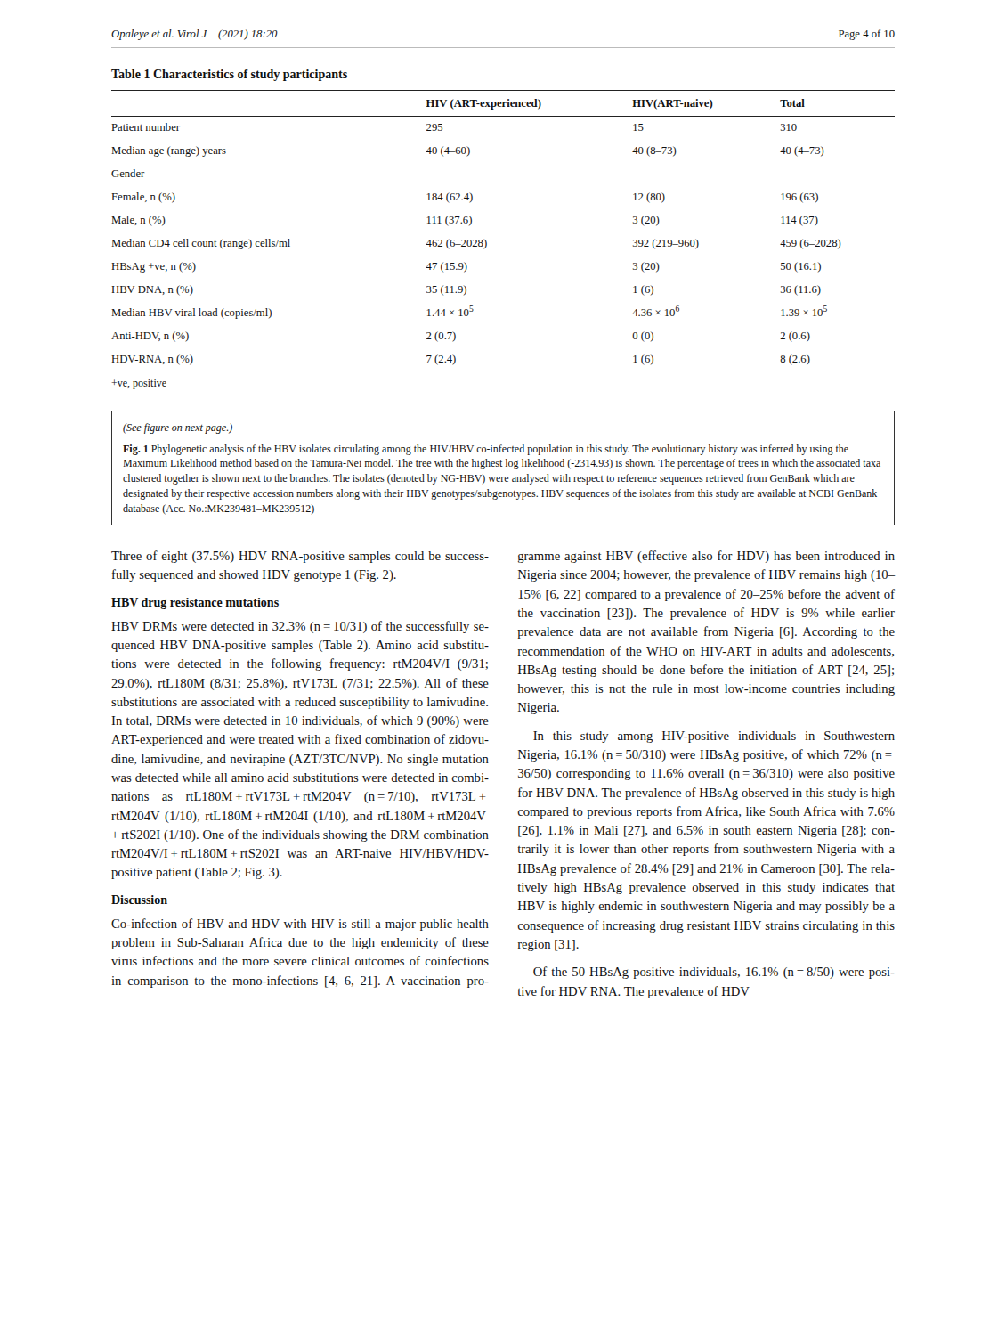Opaleye et al. Virol J (2021) 18:20 Page 4 of 10
Table 1 Characteristics of study participants
| | HIV (ART-experienced) | HIV(ART-naive) | Total |
| --- | --- | --- | --- |
| Patient number | 295 | 15 | 310 |
| Median age (range) years | 40 (4–60) | 40 (8–73) | 40 (4–73) |
| Gender | | | |
| Female, n (%) | 184 (62.4) | 12 (80) | 196 (63) |
| Male, n (%) | 111 (37.6) | 3 (20) | 114 (37) |
| Median CD4 cell count (range) cells/ml | 462 (6–2028) | 392 (219–960) | 459 (6–2028) |
| HBsAg +ve, n (%) | 47 (15.9) | 3 (20) | 50 (16.1) |
| HBV DNA, n (%) | 35 (11.9) | 1 (6) | 36 (11.6) |
| Median HBV viral load (copies/ml) | 1.44 × 10 5 | 4.36 × 10 6 | 1.39 × 10 5 |
| Anti-HDV, n (%) | 2 (0.7) | 0 (0) | 2 (0.6) |
| HDV-RNA, n (%) | 7 (2.4) | 1 (6) | 8 (2.6) |
+ve, positive
(See figure on next page.)
Fig. 1 Phylogenetic analysis of the HBV isolates circulating among the HIV/HBV co-infected population in this study. The evolutionary history was inferred by using the Maximum Likelihood method based on the Tamura-Nei model. The tree with the highest log likelihood (-2314.93) is shown. The percentage of trees in which the associated taxa clustered together is shown next to the branches. The isolates (denoted by NG-HBV) were analysed with respect to reference sequences retrieved from GenBank which are designated by their respective accession numbers along with their HBV genotypes/subgenotypes. HBV sequences of the isolates from this study are available at NCBI GenBank database (Acc. No.:MK239481–MK239512)
Three of eight (37.5%) HDV RNA-positive samples could be successfully sequenced and showed HDV genotype 1 (Fig. 2).
HBV drug resistance mutations
HBV DRMs were detected in 32.3% (n = 10/31) of the successfully sequenced HBV DNA-positive samples (Table 2). Amino acid substitutions were detected in the following frequency: rtM204V/I (9/31; 29.0%), rtL180M (8/31; 25.8%), rtV173L (7/31; 22.5%). All of these substitutions are associated with a reduced susceptibility to lamivudine. In total, DRMs were detected in 10 individuals, of which 9 (90%) were ART-experienced and were treated with a fixed combination of zidovudine, lamivudine, and nevirapine (AZT/3TC/NVP). No single mutation was detected while all amino acid substitutions were detected in combinations as rtL180M + rtV173L + rtM204V (n = 7/10), rtV173L + rtM204V (1/10), rtL180M + rtM204I (1/10), and rtL180M + rtM204V + rtS202I (1/10). One of the individuals showing the DRM combination rtM204V/I + rtL180M + rtS202I was an ART-naive HIV/HBV/HDV-positive patient (Table 2; Fig. 3).
Discussion
Co-infection of HBV and HDV with HIV is still a major public health problem in Sub-Saharan Africa due to the high endemicity of these virus infections and the more severe clinical outcomes of coinfections in comparison to the mono-infections [4, 6, 21]. A vaccination programme against HBV (effective also for HDV) has been introduced in Nigeria since 2004; however, the prevalence of HBV remains high (10–15% [6, 22] compared to a prevalence of 20–25% before the advent of the vaccination [23]). The prevalence of HDV is 9% while earlier prevalence data are not available from Nigeria [6]. According to the recommendation of the WHO on HIV-ART in adults and adolescents, HBsAg testing should be done before the initiation of ART [24, 25]; however, this is not the rule in most low-income countries including Nigeria.
In this study among HIV-positive individuals in Southwestern Nigeria, 16.1% (n = 50/310) were HBsAg positive, of which 72% (n = 36/50) corresponding to 11.6% overall (n = 36/310) were also positive for HBV DNA. The prevalence of HBsAg observed in this study is high compared to previous reports from Africa, like South Africa with 7.6% [26], 1.1% in Mali [27], and 6.5% in south eastern Nigeria [28]; contrarily it is lower than other reports from southwestern Nigeria with a HBsAg prevalence of 28.4% [29] and 21% in Cameroon [30]. The relatively high HBsAg prevalence observed in this study indicates that HBV is highly endemic in southwestern Nigeria and may possibly be a consequence of increasing drug resistant HBV strains circulating in this region [31].
Of the 50 HBsAg positive individuals, 16.1% (n = 8/50) were positive for HDV RNA. The prevalence of HDV